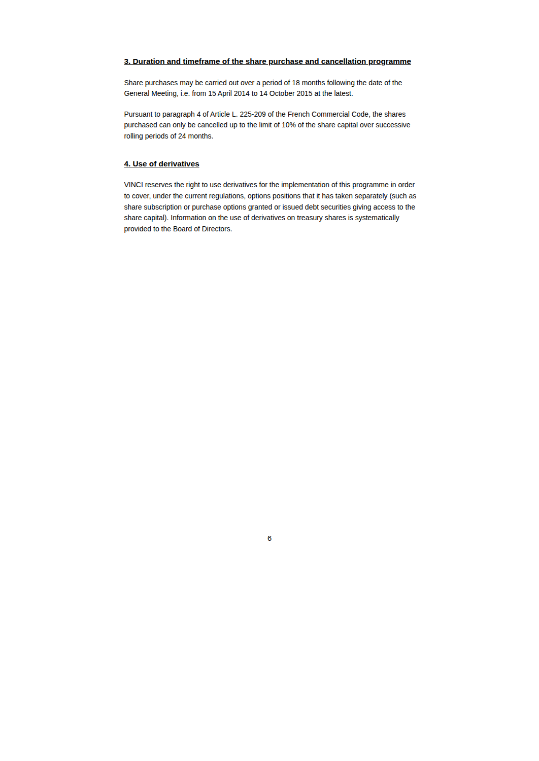3. Duration and timeframe of the share purchase and cancellation programme
Share purchases may be carried out over a period of 18 months following the date of the General Meeting, i.e. from 15 April 2014 to 14 October 2015 at the latest.
Pursuant to paragraph 4 of Article L. 225-209 of the French Commercial Code, the shares purchased can only be cancelled up to the limit of 10% of the share capital over successive rolling periods of 24 months.
4. Use of derivatives
VINCI reserves the right to use derivatives for the implementation of this programme in order to cover, under the current regulations, options positions that it has taken separately (such as share subscription or purchase options granted or issued debt securities giving access to the share capital). Information on the use of derivatives on treasury shares is systematically provided to the Board of Directors.
6